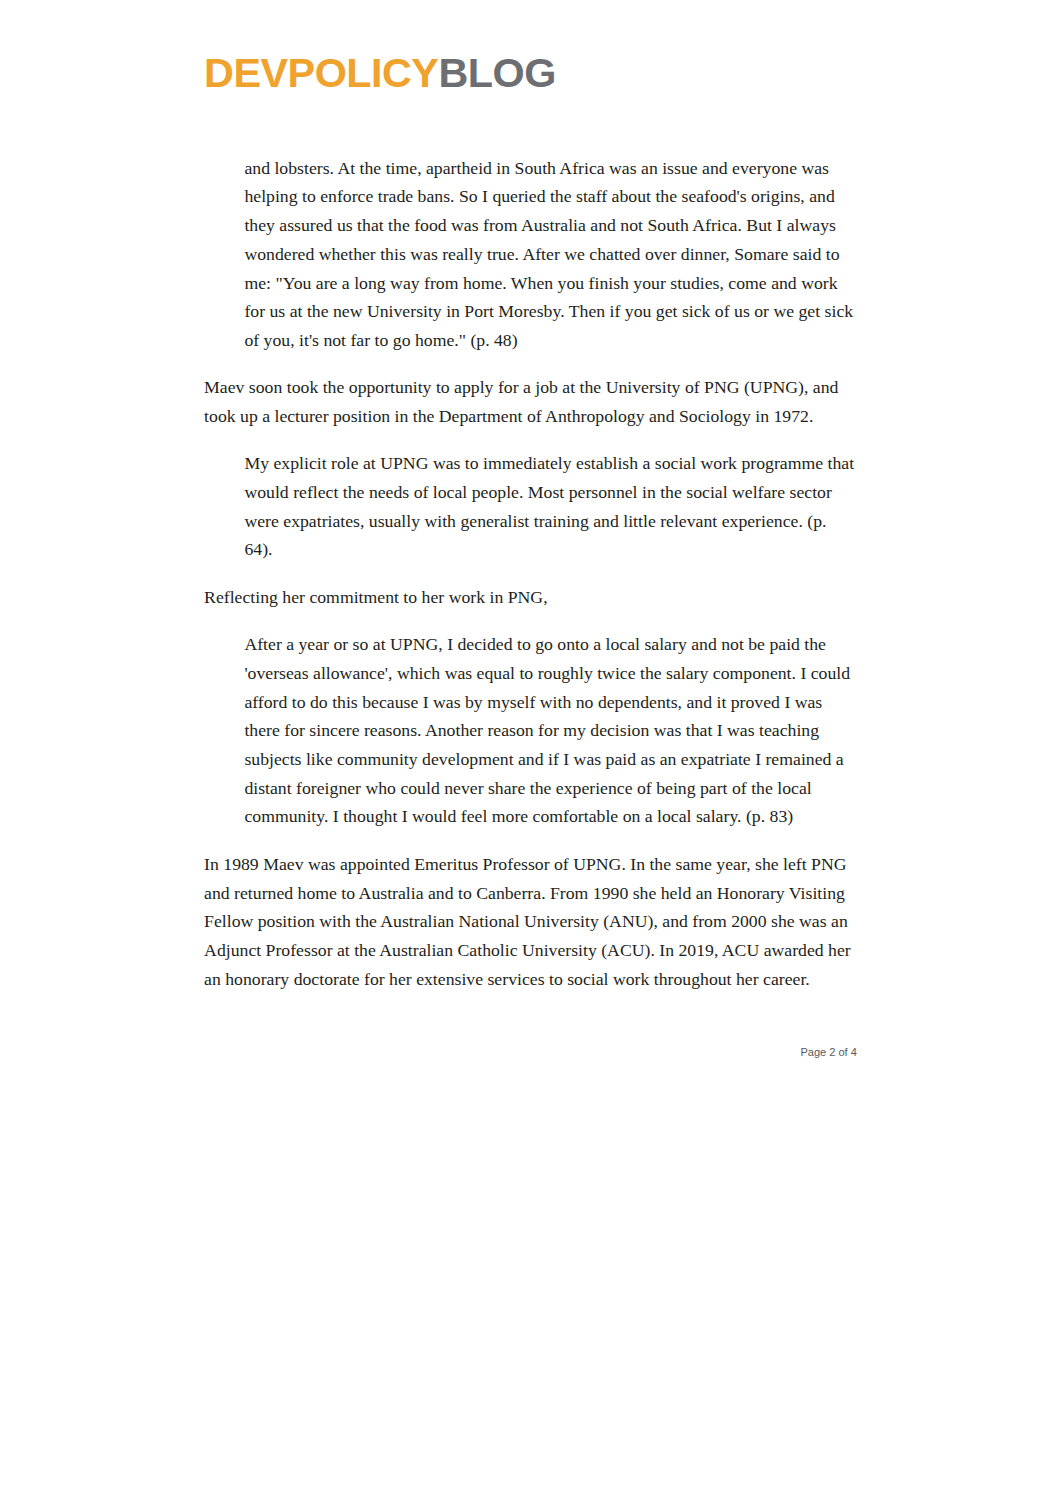DEVPOLICY BLOG
and lobsters. At the time, apartheid in South Africa was an issue and everyone was helping to enforce trade bans. So I queried the staff about the seafood's origins, and they assured us that the food was from Australia and not South Africa. But I always wondered whether this was really true. After we chatted over dinner, Somare said to me: "You are a long way from home. When you finish your studies, come and work for us at the new University in Port Moresby. Then if you get sick of us or we get sick of you, it's not far to go home." (p. 48)
Maev soon took the opportunity to apply for a job at the University of PNG (UPNG), and took up a lecturer position in the Department of Anthropology and Sociology in 1972.
My explicit role at UPNG was to immediately establish a social work programme that would reflect the needs of local people. Most personnel in the social welfare sector were expatriates, usually with generalist training and little relevant experience. (p. 64).
Reflecting her commitment to her work in PNG,
After a year or so at UPNG, I decided to go onto a local salary and not be paid the 'overseas allowance', which was equal to roughly twice the salary component. I could afford to do this because I was by myself with no dependents, and it proved I was there for sincere reasons. Another reason for my decision was that I was teaching subjects like community development and if I was paid as an expatriate I remained a distant foreigner who could never share the experience of being part of the local community. I thought I would feel more comfortable on a local salary. (p. 83)
In 1989 Maev was appointed Emeritus Professor of UPNG. In the same year, she left PNG and returned home to Australia and to Canberra. From 1990 she held an Honorary Visiting Fellow position with the Australian National University (ANU), and from 2000 she was an Adjunct Professor at the Australian Catholic University (ACU). In 2019, ACU awarded her an honorary doctorate for her extensive services to social work throughout her career.
Page 2 of 4